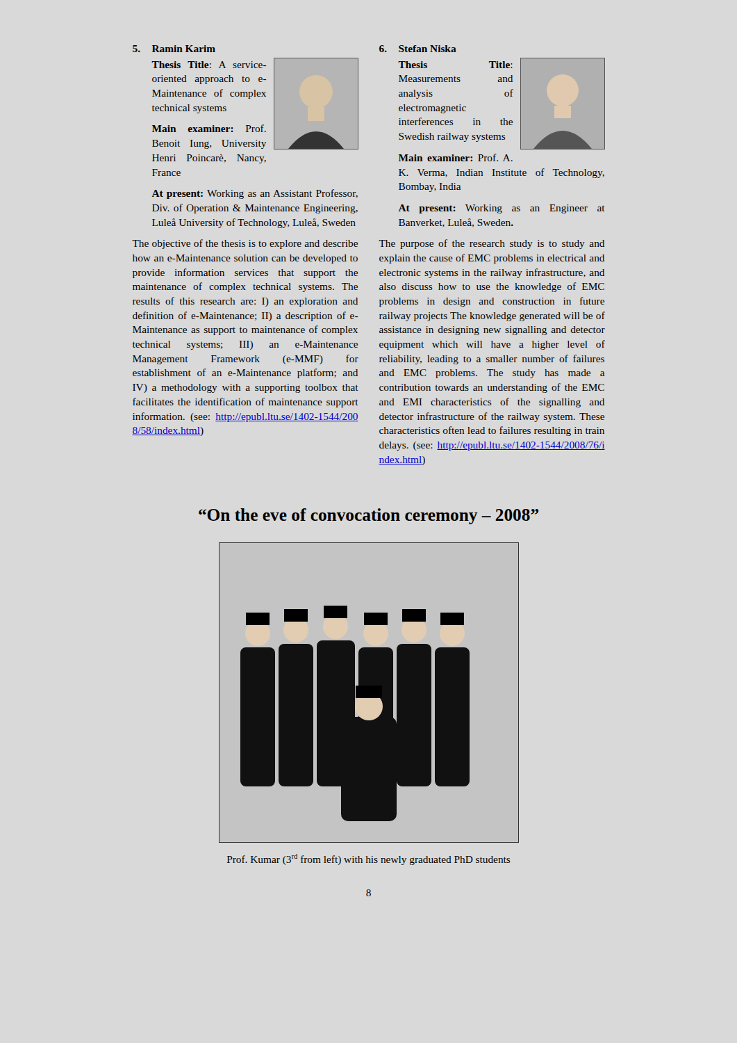5.
Ramin Karim
Thesis Title: A service-oriented approach to e-Maintenance of complex technical systems
Main examiner: Prof. Benoit Iung, University Henri Poincarè, Nancy, France
At present: Working as an Assistant Professor, Div. of Operation & Maintenance Engineering, Luleå University of Technology, Luleå, Sweden
The objective of the thesis is to explore and describe how an e-Maintenance solution can be developed to provide information services that support the maintenance of complex technical systems. The results of this research are: I) an exploration and definition of e-Maintenance; II) a description of e-Maintenance as support to maintenance of complex technical systems; III) an e-Maintenance Management Framework (e-MMF) for establishment of an e-Maintenance platform; and IV) a methodology with a supporting toolbox that facilitates the identification of maintenance support information. (see: http://epubl.ltu.se/1402-1544/2008/58/index.html)
6.
Stefan Niska
Thesis Title: Measurements and analysis of electromagnetic interferences in the Swedish railway systems
Main examiner: Prof. A. K. Verma, Indian Institute of Technology, Bombay, India
At present: Working as an Engineer at Banverket, Luleå, Sweden.
The purpose of the research study is to study and explain the cause of EMC problems in electrical and electronic systems in the railway infrastructure, and also discuss how to use the knowledge of EMC problems in design and construction in future railway projects The knowledge generated will be of assistance in designing new signalling and detector equipment which will have a higher level of reliability, leading to a smaller number of failures and EMC problems. The study has made a contribution towards an understanding of the EMC and EMI characteristics of the signalling and detector infrastructure of the railway system. These characteristics often lead to failures resulting in train delays. (see: http://epubl.ltu.se/1402-1544/2008/76/index.html)
“On the eve of convocation ceremony – 2008”
Prof. Kumar (3rd from left) with his newly graduated PhD students
8